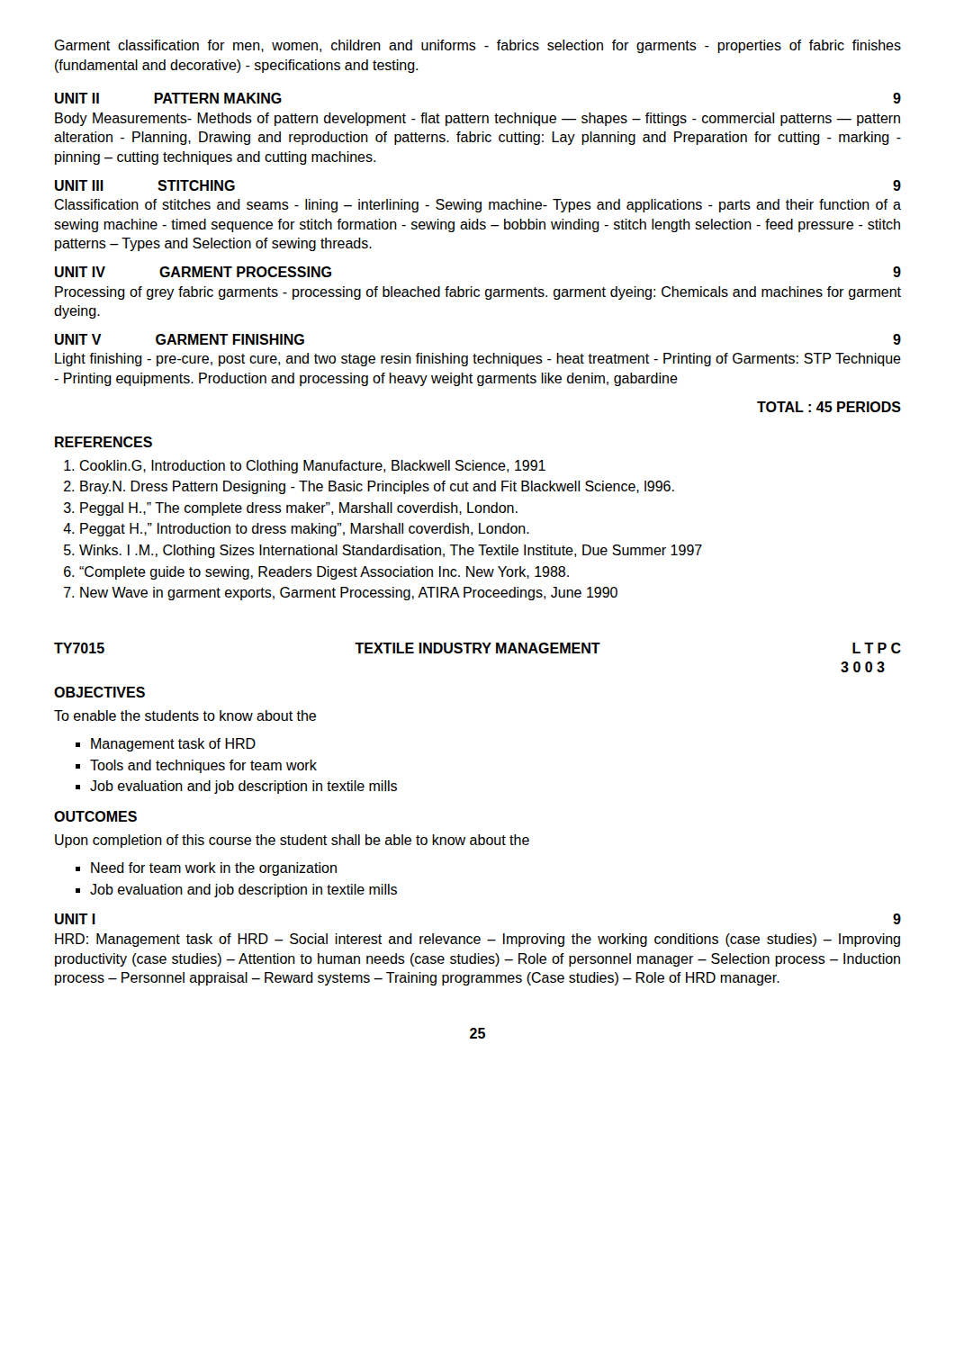Garment classification for men, women, children and uniforms - fabrics selection for garments - properties of fabric finishes (fundamental and decorative) - specifications and testing.
UNIT II PATTERN MAKING 9
Body Measurements- Methods of pattern development - flat pattern technique — shapes – fittings - commercial patterns — pattern alteration - Planning, Drawing and reproduction of patterns. fabric cutting: Lay planning and Preparation for cutting - marking - pinning – cutting techniques and cutting machines.
UNIT III STITCHING 9
Classification of stitches and seams - lining – interlining - Sewing machine- Types and applications - parts and their function of a sewing machine - timed sequence for stitch formation - sewing aids – bobbin winding - stitch length selection - feed pressure - stitch patterns – Types and Selection of sewing threads.
UNIT IV GARMENT PROCESSING 9
Processing of grey fabric garments - processing of bleached fabric garments. garment dyeing: Chemicals and machines for garment dyeing.
UNIT V GARMENT FINISHING 9
Light finishing - pre-cure, post cure, and two stage resin finishing techniques - heat treatment - Printing of Garments: STP Technique - Printing equipments. Production and processing of heavy weight garments like denim, gabardine
TOTAL : 45 PERIODS
REFERENCES
Cooklin.G, Introduction to Clothing Manufacture, Blackwell Science, 1991
Bray.N. Dress Pattern Designing - The Basic Principles of cut and Fit Blackwell Science, l996.
Peggal H.,” The complete dress maker”, Marshall coverdish, London.
Peggat H.,” Introduction to dress making”, Marshall coverdish, London.
Winks. I .M., Clothing Sizes International Standardisation, The Textile Institute, Due Summer 1997
“Complete guide to sewing, Readers Digest Association Inc. New York, 1988.
New Wave in garment exports, Garment Processing, ATIRA Proceedings, June 1990
TY7015 TEXTILE INDUSTRY MANAGEMENT L T P C
3 0 0 3
OBJECTIVES
To enable the students to know about the
Management task of HRD
Tools and techniques for team work
Job evaluation and job description in textile mills
OUTCOMES
Upon completion of this course the student shall be able to know about the
Need for team work in the organization
Job evaluation and job description in textile mills
UNIT I 9
HRD: Management task of HRD – Social interest and relevance – Improving the working conditions (case studies) – Improving productivity (case studies) – Attention to human needs (case studies) – Role of personnel manager – Selection process – Induction process – Personnel appraisal – Reward systems – Training programmes (Case studies) – Role of HRD manager.
25